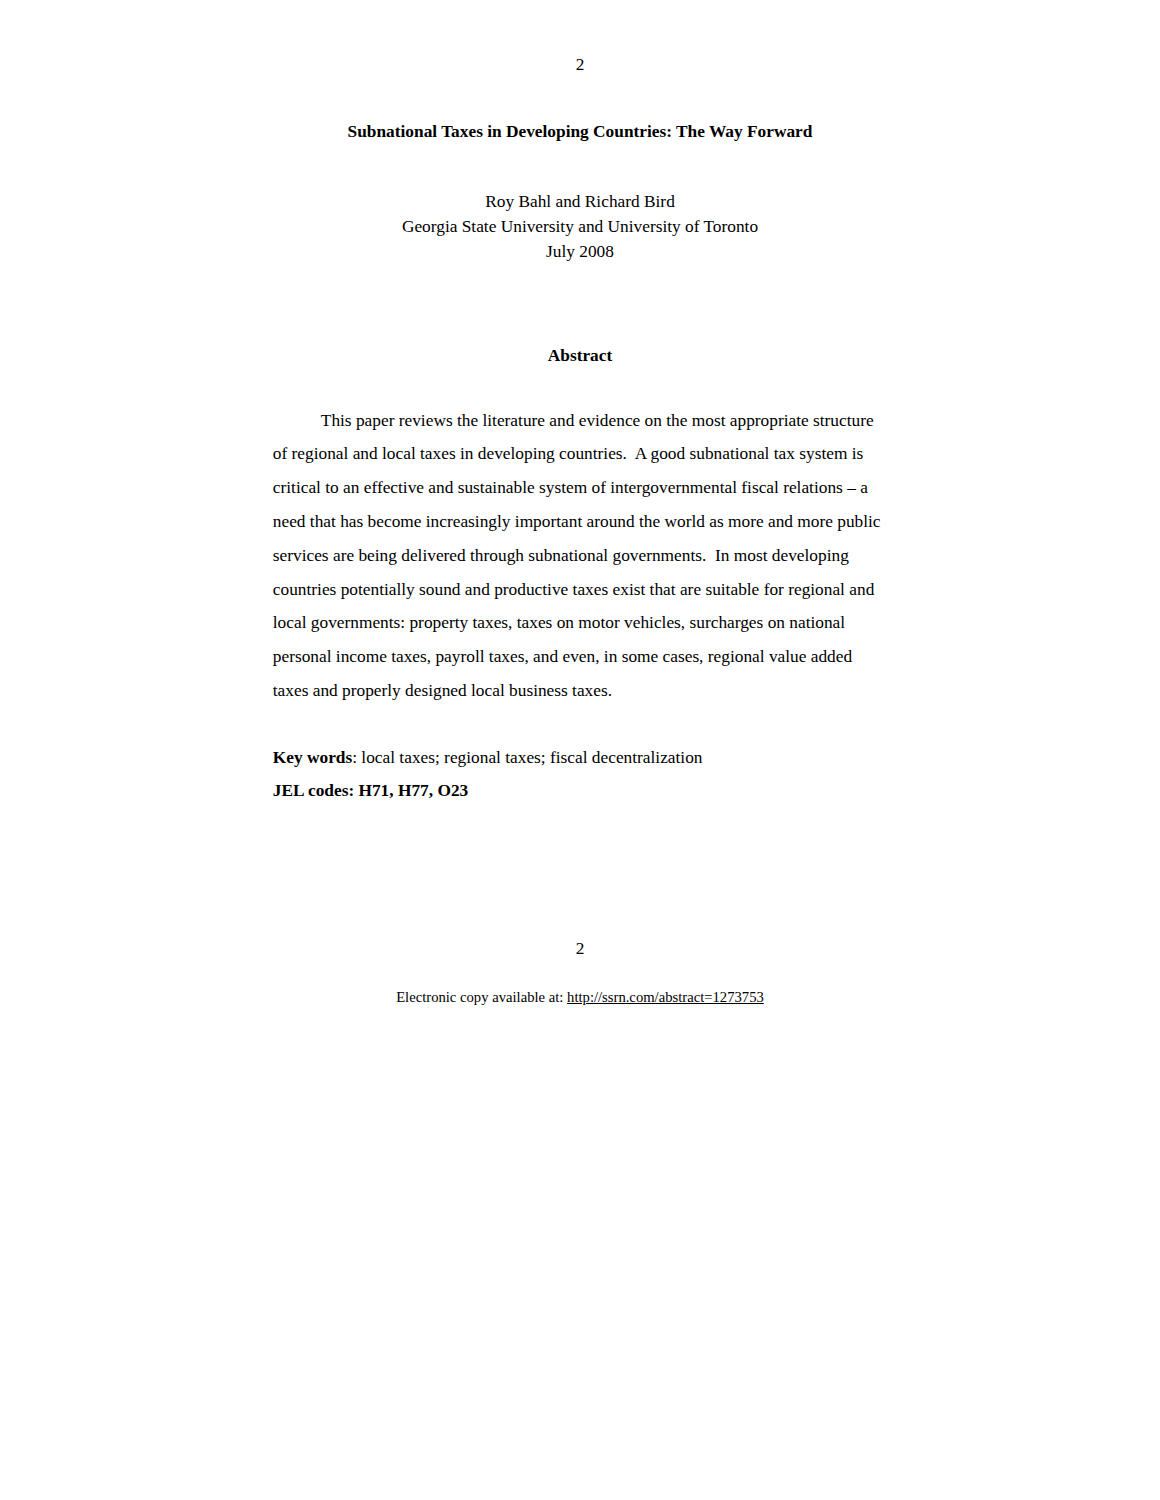2
Subnational Taxes in Developing Countries: The Way Forward
Roy Bahl and Richard Bird
Georgia State University and University of Toronto
July 2008
Abstract
This paper reviews the literature and evidence on the most appropriate structure of regional and local taxes in developing countries. A good subnational tax system is critical to an effective and sustainable system of intergovernmental fiscal relations – a need that has become increasingly important around the world as more and more public services are being delivered through subnational governments. In most developing countries potentially sound and productive taxes exist that are suitable for regional and local governments: property taxes, taxes on motor vehicles, surcharges on national personal income taxes, payroll taxes, and even, in some cases, regional value added taxes and properly designed local business taxes.
Key words: local taxes; regional taxes; fiscal decentralization
JEL codes: H71, H77, O23
2
Electronic copy available at: http://ssrn.com/abstract=1273753